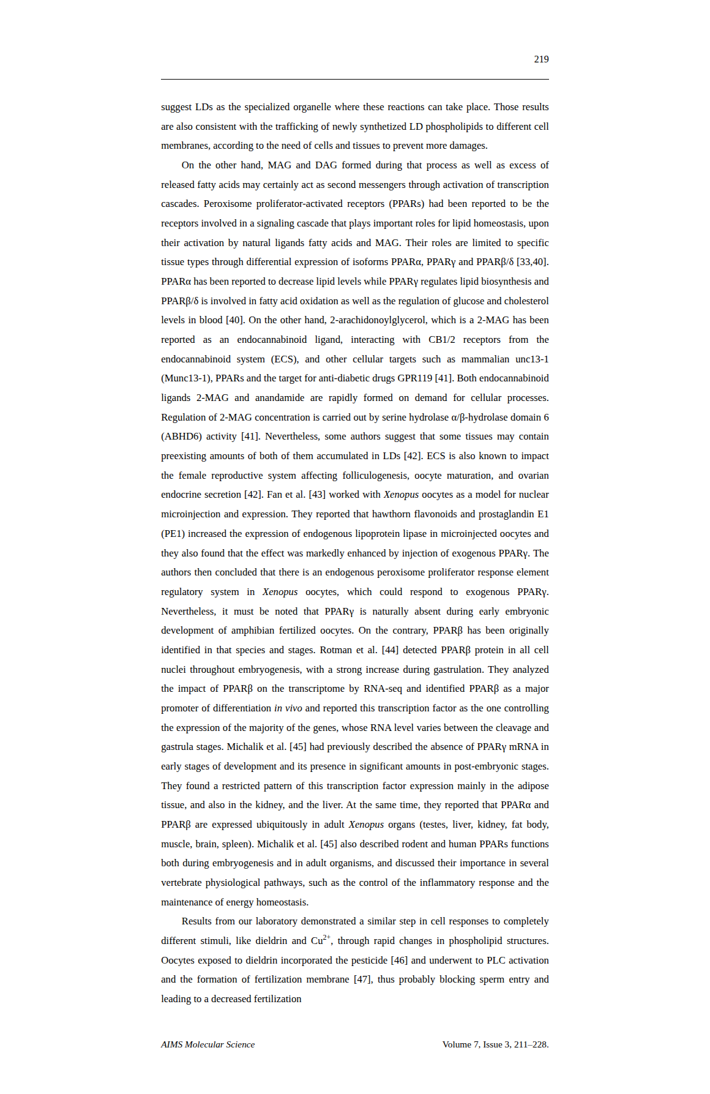219
suggest LDs as the specialized organelle where these reactions can take place. Those results are also consistent with the trafficking of newly synthetized LD phospholipids to different cell membranes, according to the need of cells and tissues to prevent more damages.
On the other hand, MAG and DAG formed during that process as well as excess of released fatty acids may certainly act as second messengers through activation of transcription cascades. Peroxisome proliferator-activated receptors (PPARs) had been reported to be the receptors involved in a signaling cascade that plays important roles for lipid homeostasis, upon their activation by natural ligands fatty acids and MAG. Their roles are limited to specific tissue types through differential expression of isoforms PPARα, PPARγ and PPARβ/δ [33,40]. PPARα has been reported to decrease lipid levels while PPARγ regulates lipid biosynthesis and PPARβ/δ is involved in fatty acid oxidation as well as the regulation of glucose and cholesterol levels in blood [40]. On the other hand, 2-arachidonoylglycerol, which is a 2-MAG has been reported as an endocannabinoid ligand, interacting with CB1/2 receptors from the endocannabinoid system (ECS), and other cellular targets such as mammalian unc13-1 (Munc13-1), PPARs and the target for anti-diabetic drugs GPR119 [41]. Both endocannabinoid ligands 2-MAG and anandamide are rapidly formed on demand for cellular processes. Regulation of 2-MAG concentration is carried out by serine hydrolase α/β-hydrolase domain 6 (ABHD6) activity [41]. Nevertheless, some authors suggest that some tissues may contain preexisting amounts of both of them accumulated in LDs [42]. ECS is also known to impact the female reproductive system affecting folliculogenesis, oocyte maturation, and ovarian endocrine secretion [42]. Fan et al. [43] worked with Xenopus oocytes as a model for nuclear microinjection and expression. They reported that hawthorn flavonoids and prostaglandin E1 (PE1) increased the expression of endogenous lipoprotein lipase in microinjected oocytes and they also found that the effect was markedly enhanced by injection of exogenous PPARγ. The authors then concluded that there is an endogenous peroxisome proliferator response element regulatory system in Xenopus oocytes, which could respond to exogenous PPARγ. Nevertheless, it must be noted that PPARγ is naturally absent during early embryonic development of amphibian fertilized oocytes. On the contrary, PPARβ has been originally identified in that species and stages. Rotman et al. [44] detected PPARβ protein in all cell nuclei throughout embryogenesis, with a strong increase during gastrulation. They analyzed the impact of PPARβ on the transcriptome by RNA-seq and identified PPARβ as a major promoter of differentiation in vivo and reported this transcription factor as the one controlling the expression of the majority of the genes, whose RNA level varies between the cleavage and gastrula stages. Michalik et al. [45] had previously described the absence of PPARγ mRNA in early stages of development and its presence in significant amounts in post-embryonic stages. They found a restricted pattern of this transcription factor expression mainly in the adipose tissue, and also in the kidney, and the liver. At the same time, they reported that PPARα and PPARβ are expressed ubiquitously in adult Xenopus organs (testes, liver, kidney, fat body, muscle, brain, spleen). Michalik et al. [45] also described rodent and human PPARs functions both during embryogenesis and in adult organisms, and discussed their importance in several vertebrate physiological pathways, such as the control of the inflammatory response and the maintenance of energy homeostasis.
Results from our laboratory demonstrated a similar step in cell responses to completely different stimuli, like dieldrin and Cu2+, through rapid changes in phospholipid structures. Oocytes exposed to dieldrin incorporated the pesticide [46] and underwent to PLC activation and the formation of fertilization membrane [47], thus probably blocking sperm entry and leading to a decreased fertilization
AIMS Molecular Science
Volume 7, Issue 3, 211–228.